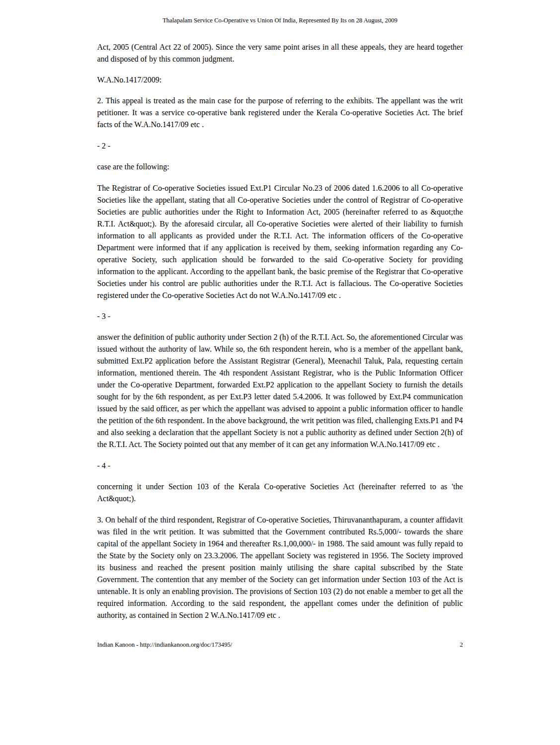Thalapalam Service Co-Operative vs Union Of India, Represented By Its on 28 August, 2009
Act, 2005 (Central Act 22 of 2005). Since the very same point arises in all these appeals, they are heard together and disposed of by this common judgment.
W.A.No.1417/2009:
2. This appeal is treated as the main case for the purpose of referring to the exhibits. The appellant was the writ petitioner. It was a service co-operative bank registered under the Kerala Co-operative Societies Act. The brief facts of the W.A.No.1417/09 etc .
- 2 -
case are the following:
The Registrar of Co-operative Societies issued Ext.P1 Circular No.23 of 2006 dated 1.6.2006 to all Co-operative Societies like the appellant, stating that all Co-operative Societies under the control of Registrar of Co-operative Societies are public authorities under the Right to Information Act, 2005 (hereinafter referred to as &quot;the R.T.I. Act&quot;). By the aforesaid circular, all Co-operative Societies were alerted of their liability to furnish information to all applicants as provided under the R.T.I. Act. The information officers of the Co-operative Department were informed that if any application is received by them, seeking information regarding any Co-operative Society, such application should be forwarded to the said Co-operative Society for providing information to the applicant. According to the appellant bank, the basic premise of the Registrar that Co-operative Societies under his control are public authorities under the R.T.I. Act is fallacious. The Co-operative Societies registered under the Co-operative Societies Act do not W.A.No.1417/09 etc .
- 3 -
answer the definition of public authority under Section 2 (h) of the R.T.I. Act. So, the aforementioned Circular was issued without the authority of law. While so, the 6th respondent herein, who is a member of the appellant bank, submitted Ext.P2 application before the Assistant Registrar (General), Meenachil Taluk, Pala, requesting certain information, mentioned therein. The 4th respondent Assistant Registrar, who is the Public Information Officer under the Co-operative Department, forwarded Ext.P2 application to the appellant Society to furnish the details sought for by the 6th respondent, as per Ext.P3 letter dated 5.4.2006. It was followed by Ext.P4 communication issued by the said officer, as per which the appellant was advised to appoint a public information officer to handle the petition of the 6th respondent. In the above background, the writ petition was filed, challenging Exts.P1 and P4 and also seeking a declaration that the appellant Society is not a public authority as defined under Section 2(h) of the R.T.I. Act. The Society pointed out that any member of it can get any information W.A.No.1417/09 etc .
- 4 -
concerning it under Section 103 of the Kerala Co-operative Societies Act (hereinafter referred to as 'the Act&quot;).
3. On behalf of the third respondent, Registrar of Co-operative Societies, Thiruvananthapuram, a counter affidavit was filed in the writ petition. It was submitted that the Government contributed Rs.5,000/- towards the share capital of the appellant Society in 1964 and thereafter Rs.1,00,000/- in 1988. The said amount was fully repaid to the State by the Society only on 23.3.2006. The appellant Society was registered in 1956. The Society improved its business and reached the present position mainly utilising the share capital subscribed by the State Government. The contention that any member of the Society can get information under Section 103 of the Act is untenable. It is only an enabling provision. The provisions of Section 103 (2) do not enable a member to get all the required information. According to the said respondent, the appellant comes under the definition of public authority, as contained in Section 2 W.A.No.1417/09 etc .
Indian Kanoon - http://indiankanoon.org/doc/173495/ 2